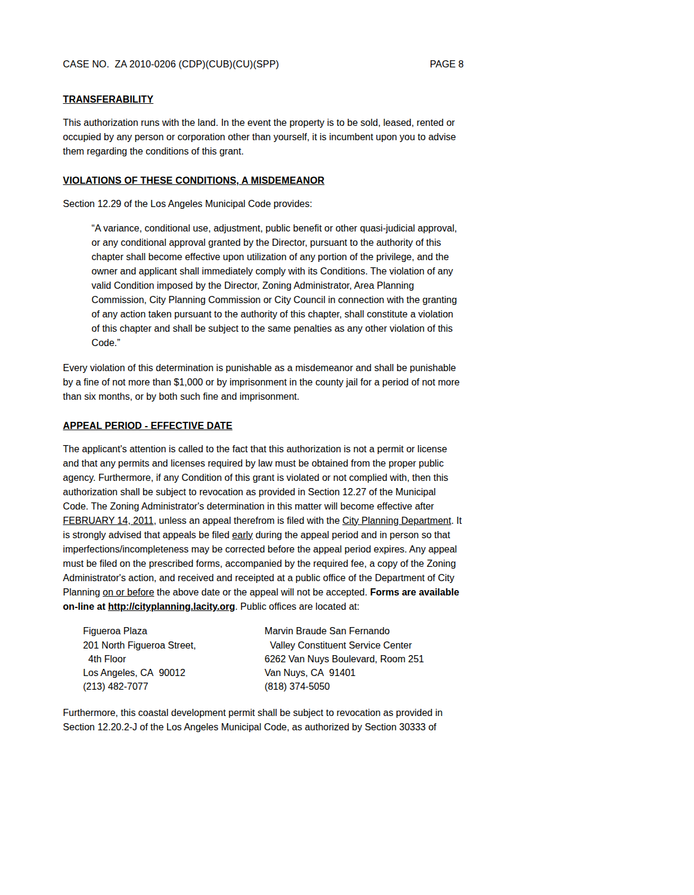CASE NO. ZA 2010-0206 (CDP)(CUB)(CU)(SPP) PAGE 8
TRANSFERABILITY
This authorization runs with the land. In the event the property is to be sold, leased, rented or occupied by any person or corporation other than yourself, it is incumbent upon you to advise them regarding the conditions of this grant.
VIOLATIONS OF THESE CONDITIONS, A MISDEMEANOR
Section 12.29 of the Los Angeles Municipal Code provides:
“A variance, conditional use, adjustment, public benefit or other quasi-judicial approval, or any conditional approval granted by the Director, pursuant to the authority of this chapter shall become effective upon utilization of any portion of the privilege, and the owner and applicant shall immediately comply with its Conditions. The violation of any valid Condition imposed by the Director, Zoning Administrator, Area Planning Commission, City Planning Commission or City Council in connection with the granting of any action taken pursuant to the authority of this chapter, shall constitute a violation of this chapter and shall be subject to the same penalties as any other violation of this Code.”
Every violation of this determination is punishable as a misdemeanor and shall be punishable by a fine of not more than $1,000 or by imprisonment in the county jail for a period of not more than six months, or by both such fine and imprisonment.
APPEAL PERIOD - EFFECTIVE DATE
The applicant's attention is called to the fact that this authorization is not a permit or license and that any permits and licenses required by law must be obtained from the proper public agency. Furthermore, if any Condition of this grant is violated or not complied with, then this authorization shall be subject to revocation as provided in Section 12.27 of the Municipal Code. The Zoning Administrator's determination in this matter will become effective after FEBRUARY 14, 2011, unless an appeal therefrom is filed with the City Planning Department. It is strongly advised that appeals be filed early during the appeal period and in person so that imperfections/incompleteness may be corrected before the appeal period expires. Any appeal must be filed on the prescribed forms, accompanied by the required fee, a copy of the Zoning Administrator's action, and received and receipted at a public office of the Department of City Planning on or before the above date or the appeal will not be accepted. Forms are available on-line at http://cityplanning.lacity.org. Public offices are located at:
Figueroa Plaza
201 North Figueroa Street,
4th Floor
Los Angeles, CA 90012
(213) 482-7077
Marvin Braude San Fernando
Valley Constituent Service Center
6262 Van Nuys Boulevard, Room 251
Van Nuys, CA 91401
(818) 374-5050
Furthermore, this coastal development permit shall be subject to revocation as provided in Section 12.20.2-J of the Los Angeles Municipal Code, as authorized by Section 30333 of